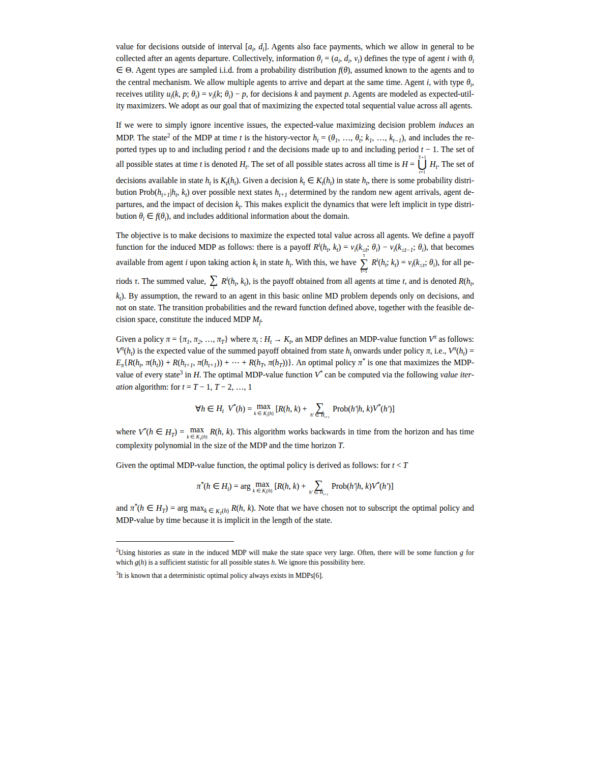value for decisions outside of interval [ai, di]. Agents also face payments, which we allow in general to be collected after an agents departure. Collectively, information θi = (ai, di, vi) defines the type of agent i with θi ∈ Θ. Agent types are sampled i.i.d. from a probability distribution f(θ), assumed known to the agents and to the central mechanism. We allow multiple agents to arrive and depart at the same time. Agent i, with type θi, receives utility ui(k, p; θi) = vi(k; θi) − p, for decisions k and payment p. Agents are modeled as expected-utility maximizers. We adopt as our goal that of maximizing the expected total sequential value across all agents.
If we were to simply ignore incentive issues, the expected-value maximizing decision problem induces an MDP. The state2 of the MDP at time t is the history-vector ht = (θ1, …, θt; k1, …, kt−1), and includes the reported types up to and including period t and the decisions made up to and including period t − 1. The set of all possible states at time t is denoted Ht. The set of all possible states across all time is H = T+1⋃t=1 Ht. The set of decisions available in state ht is Kt(ht). Given a decision kt ∈ Kt(ht) in state ht, there is some probability distribution Prob(ht+1|ht, kt) over possible next states ht+1 determined by the random new agent arrivals, agent departures, and the impact of decision kt. This makes explicit the dynamics that were left implicit in type distribution θi ∈ f(θi), and includes additional information about the domain.
The objective is to make decisions to maximize the expected total value across all agents. We define a payoff function for the induced MDP as follows: there is a payoff Ri(ht, kt) = vi(k≤t; θi) − vi(k≤t−1; θi), that becomes available from agent i upon taking action kt in state ht. With this, we have τ∑t=1 Ri(ht; kt) = vi(k≤τ; θi), for all periods τ. The summed value, ∑i Ri(ht, kt), is the payoff obtained from all agents at time t, and is denoted R(ht, kt). By assumption, the reward to an agent in this basic online MD problem depends only on decisions, and not on state. The transition probabilities and the reward function defined above, together with the feasible decision space, constitute the induced MDP Mf.
Given a policy π = {π1, π2, …, πT} where πt : Ht → Kt, an MDP defines an MDP-value function Vπ as follows: Vπ(ht) is the expected value of the summed payoff obtained from state ht onwards under policy π, i.e., Vπ(ht) = Eπ{R(ht, π(ht)) + R(ht+1, π(ht+1)) + ⋯ + R(hT, π(hT))}. An optimal policy π* is one that maximizes the MDP-value of every state3 in H. The optimal MDP-value function V* can be computed via the following value iteration algorithm: for t = T − 1, T − 2, …, 1
∀h ∈ Ht V*(h) = max k ∈ Kt(h) [R(h, k) + ∑h′ ∈ Ht+1 Prob(h′|h, k)V*(h′)]
where V*(h ∈ HT) = max k ∈ KT(h) R(h, k). This algorithm works backwards in time from the horizon and has time complexity polynomial in the size of the MDP and the time horizon T.
Given the optimal MDP-value function, the optimal policy is derived as follows: for t < T
π*(h ∈ Ht) = arg max k ∈ Kt(h) [R(h, k) + ∑h′ ∈ Ht+1 Prob(h′|h, k)V*(h′)]
and π*(h ∈ HT) = arg maxk ∈ KT(h) R(h, k). Note that we have chosen not to subscript the optimal policy and MDP-value by time because it is implicit in the length of the state.
2 Using histories as state in the induced MDP will make the state space very large. Often, there will be some function g for which g(h) is a sufficient statistic for all possible states h. We ignore this possibility here.
3 It is known that a deterministic optimal policy always exists in MDPs[6].